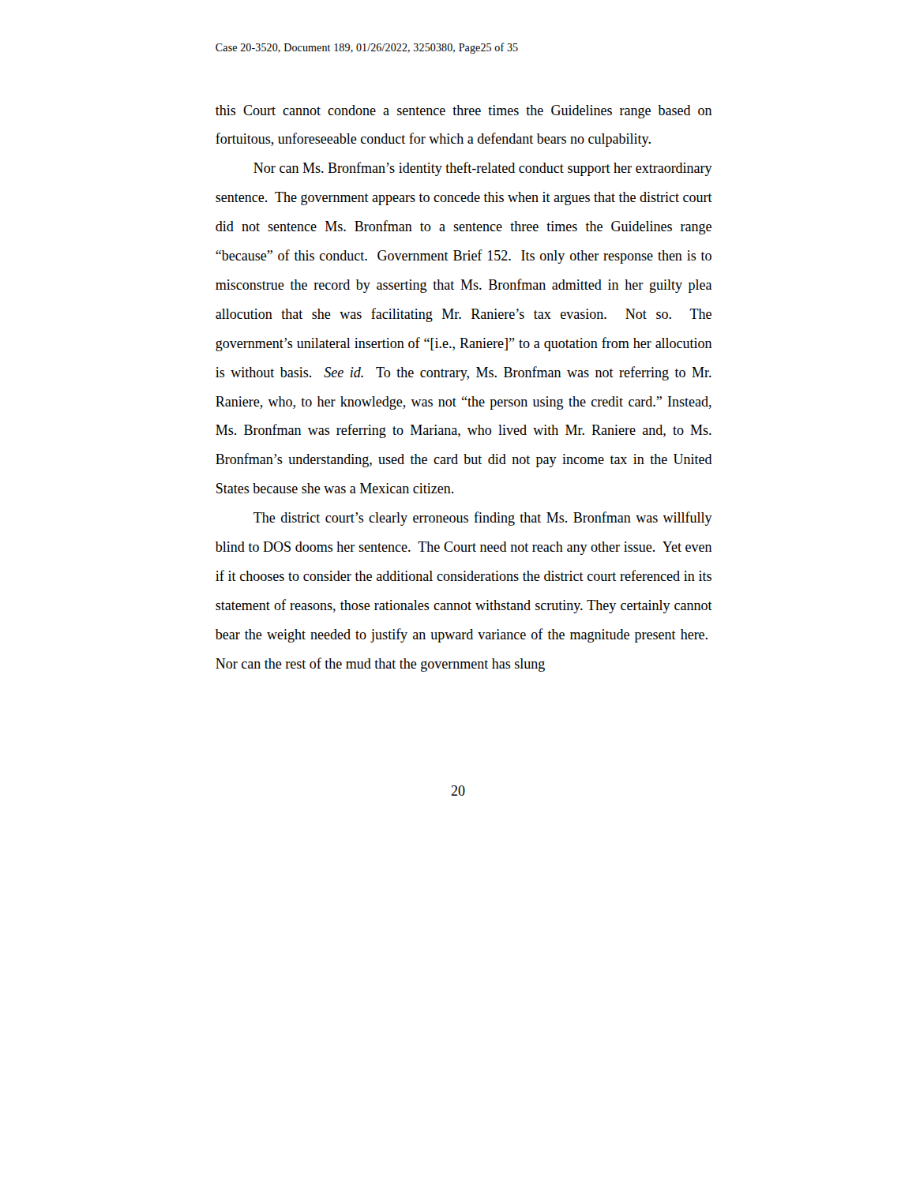Case 20-3520, Document 189, 01/26/2022, 3250380, Page25 of 35
this Court cannot condone a sentence three times the Guidelines range based on fortuitous, unforeseeable conduct for which a defendant bears no culpability.
Nor can Ms. Bronfman’s identity theft-related conduct support her extraordinary sentence. The government appears to concede this when it argues that the district court did not sentence Ms. Bronfman to a sentence three times the Guidelines range “because” of this conduct. Government Brief 152. Its only other response then is to misconstrue the record by asserting that Ms. Bronfman admitted in her guilty plea allocution that she was facilitating Mr. Raniere’s tax evasion. Not so. The government’s unilateral insertion of “[i.e., Raniere]” to a quotation from her allocution is without basis. See id. To the contrary, Ms. Bronfman was not referring to Mr. Raniere, who, to her knowledge, was not “the person using the credit card.” Instead, Ms. Bronfman was referring to Mariana, who lived with Mr. Raniere and, to Ms. Bronfman’s understanding, used the card but did not pay income tax in the United States because she was a Mexican citizen.
The district court’s clearly erroneous finding that Ms. Bronfman was willfully blind to DOS dooms her sentence. The Court need not reach any other issue. Yet even if it chooses to consider the additional considerations the district court referenced in its statement of reasons, those rationales cannot withstand scrutiny. They certainly cannot bear the weight needed to justify an upward variance of the magnitude present here. Nor can the rest of the mud that the government has slung
20